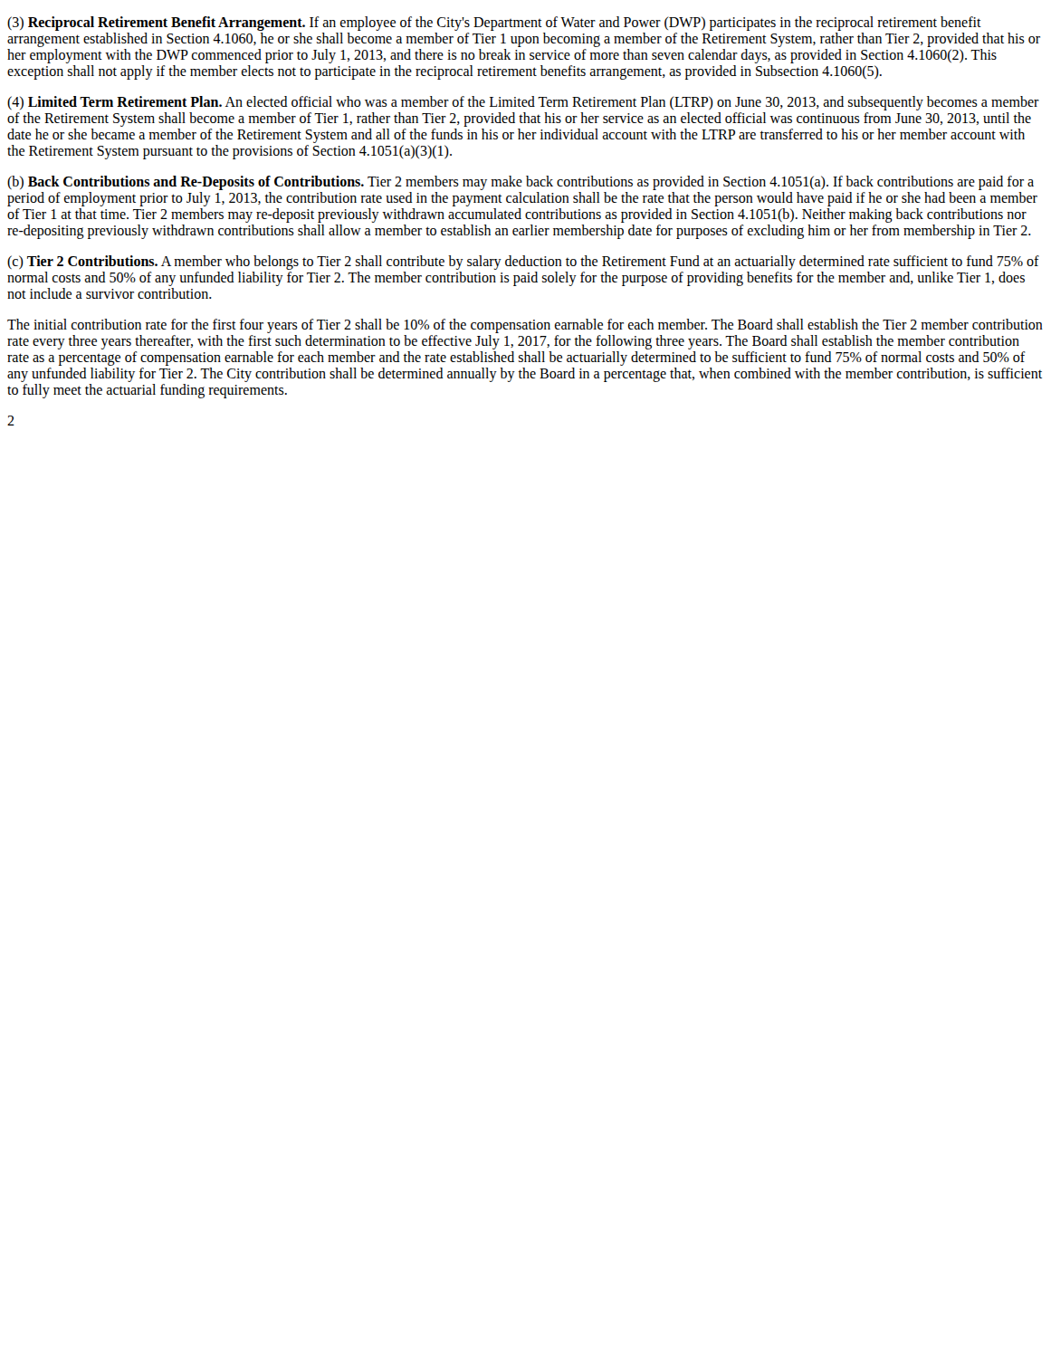(3) Reciprocal Retirement Benefit Arrangement. If an employee of the City's Department of Water and Power (DWP) participates in the reciprocal retirement benefit arrangement established in Section 4.1060, he or she shall become a member of Tier 1 upon becoming a member of the Retirement System, rather than Tier 2, provided that his or her employment with the DWP commenced prior to July 1, 2013, and there is no break in service of more than seven calendar days, as provided in Section 4.1060(2). This exception shall not apply if the member elects not to participate in the reciprocal retirement benefits arrangement, as provided in Subsection 4.1060(5).
(4) Limited Term Retirement Plan. An elected official who was a member of the Limited Term Retirement Plan (LTRP) on June 30, 2013, and subsequently becomes a member of the Retirement System shall become a member of Tier 1, rather than Tier 2, provided that his or her service as an elected official was continuous from June 30, 2013, until the date he or she became a member of the Retirement System and all of the funds in his or her individual account with the LTRP are transferred to his or her member account with the Retirement System pursuant to the provisions of Section 4.1051(a)(3)(1).
(b) Back Contributions and Re-Deposits of Contributions. Tier 2 members may make back contributions as provided in Section 4.1051(a). If back contributions are paid for a period of employment prior to July 1, 2013, the contribution rate used in the payment calculation shall be the rate that the person would have paid if he or she had been a member of Tier 1 at that time. Tier 2 members may re-deposit previously withdrawn accumulated contributions as provided in Section 4.1051(b). Neither making back contributions nor re-depositing previously withdrawn contributions shall allow a member to establish an earlier membership date for purposes of excluding him or her from membership in Tier 2.
(c) Tier 2 Contributions. A member who belongs to Tier 2 shall contribute by salary deduction to the Retirement Fund at an actuarially determined rate sufficient to fund 75% of normal costs and 50% of any unfunded liability for Tier 2. The member contribution is paid solely for the purpose of providing benefits for the member and, unlike Tier 1, does not include a survivor contribution.
The initial contribution rate for the first four years of Tier 2 shall be 10% of the compensation earnable for each member. The Board shall establish the Tier 2 member contribution rate every three years thereafter, with the first such determination to be effective July 1, 2017, for the following three years. The Board shall establish the member contribution rate as a percentage of compensation earnable for each member and the rate established shall be actuarially determined to be sufficient to fund 75% of normal costs and 50% of any unfunded liability for Tier 2. The City contribution shall be determined annually by the Board in a percentage that, when combined with the member contribution, is sufficient to fully meet the actuarial funding requirements.
2